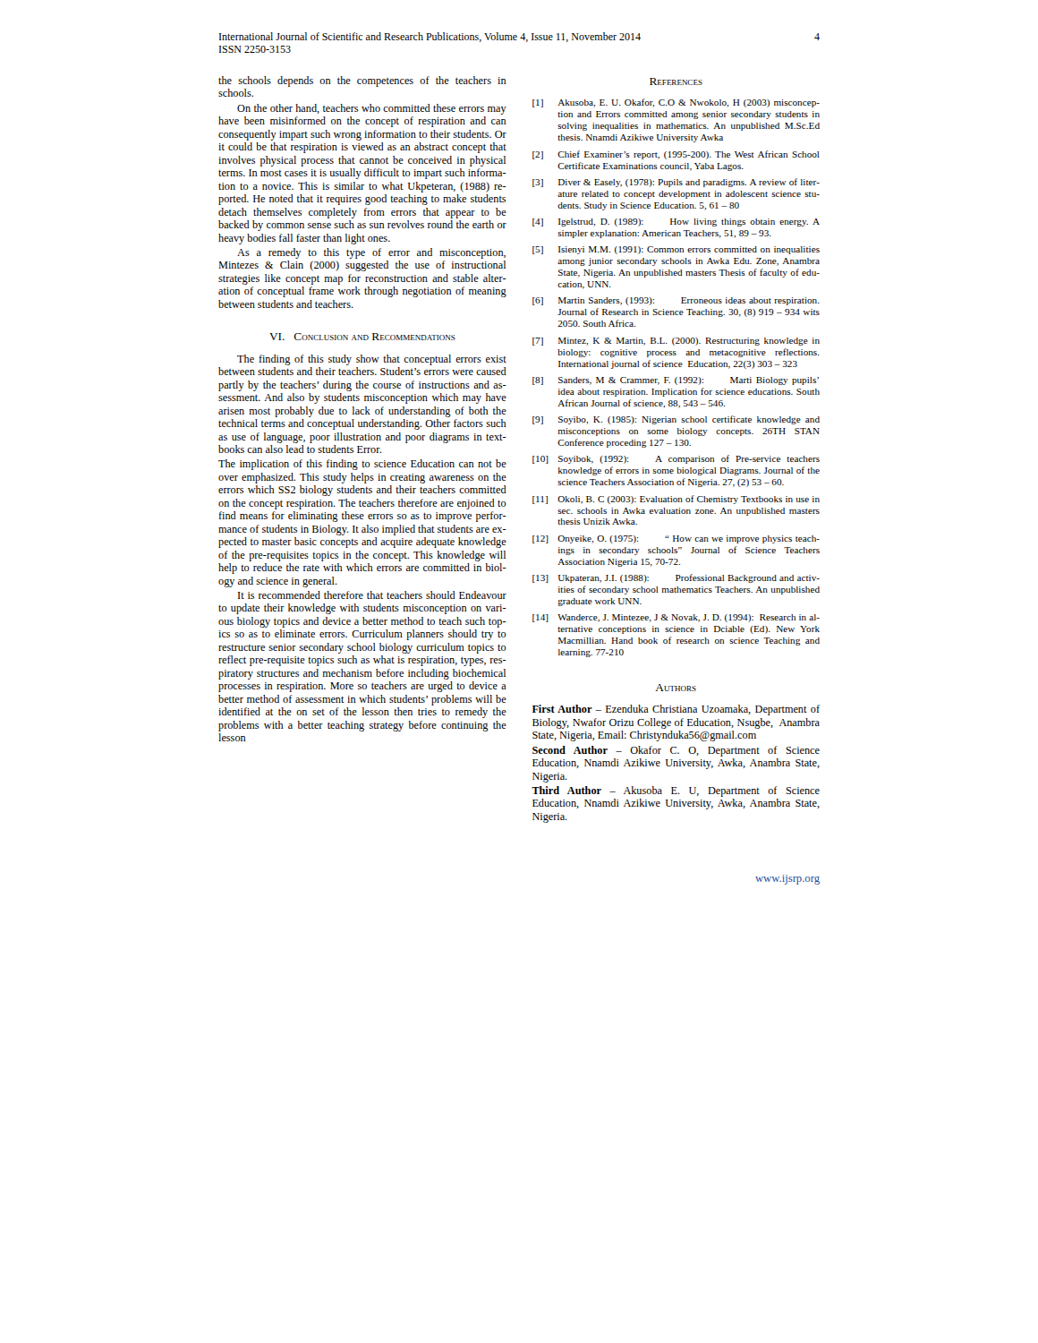International Journal of Scientific and Research Publications, Volume 4, Issue 11, November 2014
ISSN 2250-3153
4
the schools depends on the competences of the teachers in schools.
On the other hand, teachers who committed these errors may have been misinformed on the concept of respiration and can consequently impart such wrong information to their students. Or it could be that respiration is viewed as an abstract concept that involves physical process that cannot be conceived in physical terms. In most cases it is usually difficult to impart such information to a novice. This is similar to what Ukpeteran, (1988) reported. He noted that it requires good teaching to make students detach themselves completely from errors that appear to be backed by common sense such as sun revolves round the earth or heavy bodies fall faster than light ones.
As a remedy to this type of error and misconception, Mintezes & Clain (2000) suggested the use of instructional strategies like concept map for reconstruction and stable alteration of conceptual frame work through negotiation of meaning between students and teachers.
VI. Conclusion and Recommendations
The finding of this study show that conceptual errors exist between students and their teachers. Student’s errors were caused partly by the teachers’ during the course of instructions and assessment. And also by students misconception which may have arisen most probably due to lack of understanding of both the technical terms and conceptual understanding. Other factors such as use of language, poor illustration and poor diagrams in textbooks can also lead to students Error.
The implication of this finding to science Education can not be over emphasized. This study helps in creating awareness on the errors which SS2 biology students and their teachers committed on the concept respiration. The teachers therefore are enjoined to find means for eliminating these errors so as to improve performance of students in Biology. It also implied that students are expected to master basic concepts and acquire adequate knowledge of the pre-requisites topics in the concept. This knowledge will help to reduce the rate with which errors are committed in biology and science in general.
It is recommended therefore that teachers should Endeavour to update their knowledge with students misconception on various biology topics and device a better method to teach such topics so as to eliminate errors. Curriculum planners should try to restructure senior secondary school biology curriculum topics to reflect pre-requisite topics such as what is respiration, types, respiratory structures and mechanism before including biochemical processes in respiration. More so teachers are urged to device a better method of assessment in which students’ problems will be identified at the on set of the lesson then tries to remedy the problems with a better teaching strategy before continuing the lesson
References
[1] Akusoba, E. U. Okafor, C.O & Nwokolo, H (2003) misconception and Errors committed among senior secondary students in solving inequalities in mathematics. An unpublished M.Sc.Ed thesis. Nnamdi Azikiwe University Awka
[2] Chief Examiner’s report, (1995-200). The West African School Certificate Examinations council, Yaba Lagos.
[3] Diver & Easely, (1978): Pupils and paradigms. A review of literature related to concept development in adolescent science students. Study in Science Education. 5, 61 – 80
[4] Igelstrud, D. (1989): How living things obtain energy. A simpler explanation: American Teachers, 51, 89 – 93.
[5] Isienyi M.M. (1991): Common errors committed on inequalities among junior secondary schools in Awka Edu. Zone, Anambra State, Nigeria. An unpublished masters Thesis of faculty of education, UNN.
[6] Martin Sanders, (1993): Erroneous ideas about respiration. Journal of Research in Science Teaching. 30, (8) 919 – 934 wits 2050. South Africa.
[7] Mintez, K & Martin, B.L. (2000). Restructuring knowledge in biology: cognitive process and metacognitive reflections. International journal of science Education, 22(3) 303 – 323
[8] Sanders, M & Crammer, F. (1992): Marti Biology pupils’ idea about respiration. Implication for science educations. South African Journal of science, 88, 543 – 546.
[9] Soyibo, K. (1985): Nigerian school certificate knowledge and misconceptions on some biology concepts. 26TH STAN Conference proceding 127 – 130.
[10] Soyibok, (1992): A comparison of Pre-service teachers knowledge of errors in some biological Diagrams. Journal of the science Teachers Association of Nigeria. 27, (2) 53 – 60.
[11] Okoli, B. C (2003): Evaluation of Chemistry Textbooks in use in sec. schools in Awka evaluation zone. An unpublished masters thesis Unizik Awka.
[12] Onyeike, O. (1975): “ How can we improve physics teachings in secondary schools” Journal of Science Teachers Association Nigeria 15, 70-72.
[13] Ukpateran, J.I. (1988): Professional Background and activities of secondary school mathematics Teachers. An unpublished graduate work UNN.
[14] Wanderce, J. Mintezee, J & Novak, J. D. (1994): Research in alternative conceptions in science in Dciable (Ed). New York Macmillian. Hand book of research on science Teaching and learning. 77-210
Authors
First Author – Ezenduka Christiana Uzoamaka, Department of Biology, Nwafor Orizu College of Education, Nsugbe, Anambra State, Nigeria, Email: Christynduka56@gmail.com
Second Author – Okafor C. O, Department of Science Education, Nnamdi Azikiwe University, Awka, Anambra State, Nigeria.
Third Author – Akusoba E. U, Department of Science Education, Nnamdi Azikiwe University, Awka, Anambra State, Nigeria.
www.ijsrp.org